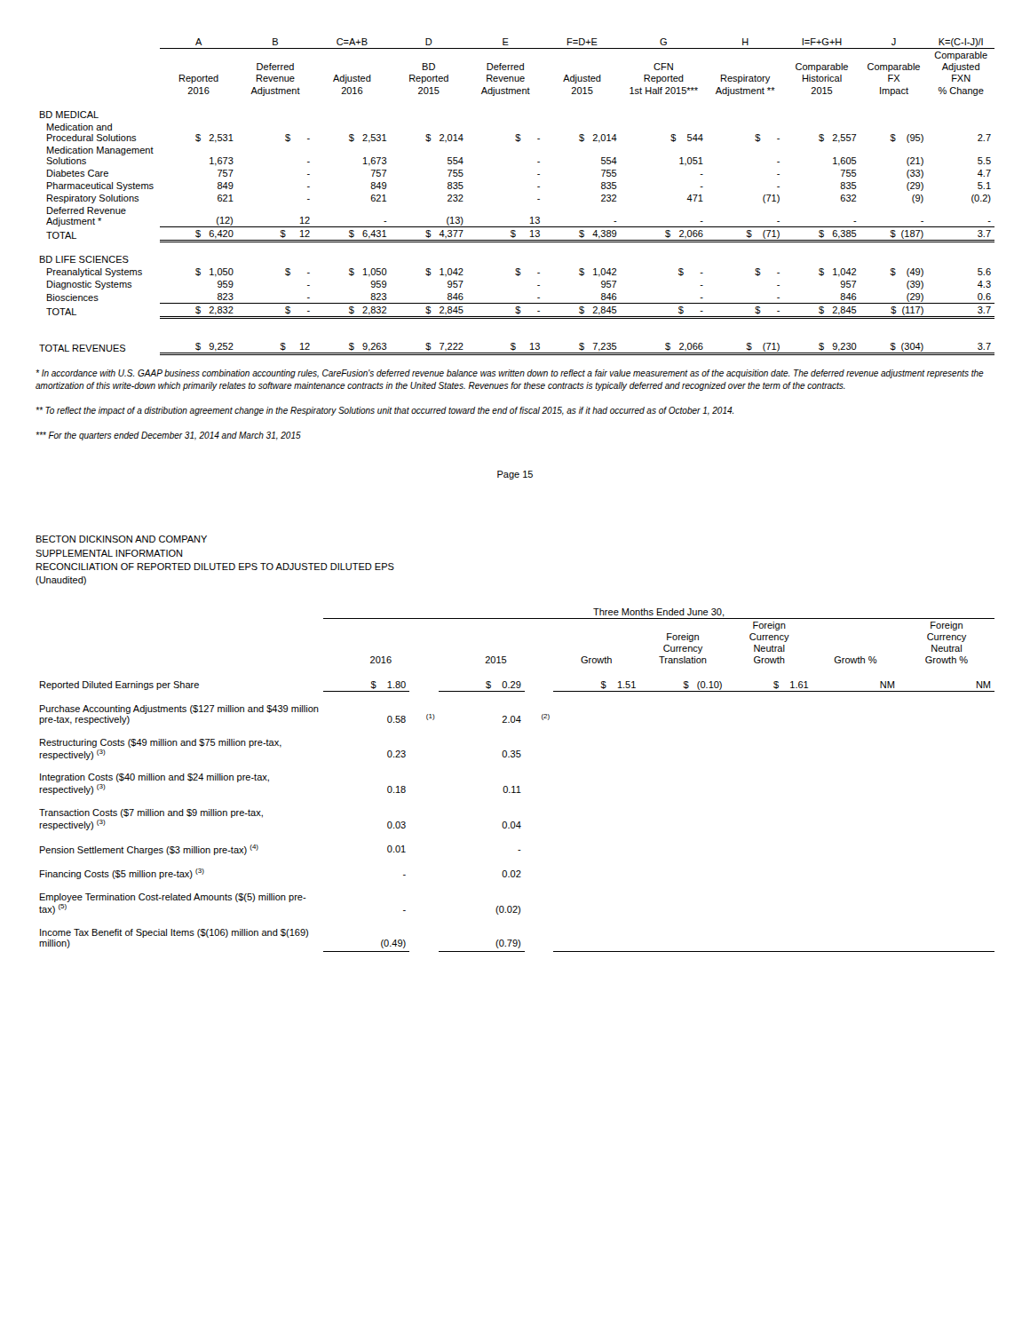| | A | B | C=A+B | D | E | F=D+E | G | H | I=F+G+H | J | K=(C-I-J)/I |
| | Reported 2016 | Deferred Revenue Adjustment | Adjusted 2016 | BD Reported 2015 | Deferred Revenue Adjustment | Adjusted 2015 | CFN Reported 1st Half 2015*** | Respiratory Adjustment ** | Comparable Historical 2015 | Comparable FX Impact | Comparable Adjusted FXN % Change |
| BD MEDICAL | |
| Medication and Procedural Solutions | $ 2,531 | $ - | $ 2,531 | $ 2,014 | $ - | $ 2,014 | $ 544 | $ - | $ 2,557 | $ (95) | 2.7 |
| Medication Management Solutions | 1,673 | - | 1,673 | 554 | - | 554 | 1,051 | - | 1,605 | (21) | 5.5 |
| Diabetes Care | 757 | - | 757 | 755 | - | 755 | - | - | 755 | (33) | 4.7 |
| Pharmaceutical Systems | 849 | - | 849 | 835 | - | 835 | - | - | 835 | (29) | 5.1 |
| Respiratory Solutions | 621 | - | 621 | 232 | - | 232 | 471 | (71) | 632 | (9) | (0.2) |
| Deferred Revenue Adjustment * | (12) | 12 | - | (13) | 13 | - | - | - | - | - | - |
| TOTAL | $ 6,420 | $ 12 | $ 6,431 | $ 4,377 | $ 13 | $ 4,389 | $ 2,066 | $ (71) | $ 6,385 | $ (187) | 3.7 |
| BD LIFE SCIENCES | |
| Preanalytical Systems | $ 1,050 | $ - | $ 1,050 | $ 1,042 | $ - | $ 1,042 | $ - | $ - | $ 1,042 | $ (49) | 5.6 |
| Diagnostic Systems | 959 | - | 959 | 957 | - | 957 | - | - | 957 | (39) | 4.3 |
| Biosciences | 823 | - | 823 | 846 | - | 846 | - | - | 846 | (29) | 0.6 |
| TOTAL | $ 2,832 | $ - | $ 2,832 | $ 2,845 | $ - | $ 2,845 | $ - | $ - | $ 2,845 | $ (117) | 3.7 |
| TOTAL REVENUES | $ 9,252 | $ 12 | $ 9,263 | $ 7,222 | $ 13 | $ 7,235 | $ 2,066 | $ (71) | $ 9,230 | $ (304) | 3.7 |
* In accordance with U.S. GAAP business combination accounting rules, CareFusion's deferred revenue balance was written down to reflect a fair value measurement as of the acquisition date. The deferred revenue adjustment represents the amortization of this write-down which primarily relates to software maintenance contracts in the United States. Revenues for these contracts is typically deferred and recognized over the term of the contracts.
** To reflect the impact of a distribution agreement change in the Respiratory Solutions unit that occurred toward the end of fiscal 2015, as if it had occurred as of October 1, 2014.
*** For the quarters ended December 31, 2014 and March 31, 2015
Page 15
BECTON DICKINSON AND COMPANY
SUPPLEMENTAL INFORMATION
RECONCILIATION OF REPORTED DILUTED EPS TO ADJUSTED DILUTED EPS
(Unaudited)
| | Three Months Ended June 30, |
| | 2016 | 2015 | Growth | Foreign Currency Translation | Foreign Currency Neutral Growth | Growth % | Foreign Currency Neutral Growth % |
| Reported Diluted Earnings per Share | $ 1.80 | | $ 0.29 | | $ 1.51 | $ (0.10) | $ 1.61 | NM | NM |
| Purchase Accounting Adjustments ($127 million and $439 million pre-tax, respectively) | 0.58 | (1) | 2.04 | (2) | |
| Restructuring Costs ($49 million and $75 million pre-tax, respectively) (3) | 0.23 | | 0.35 | | |
| Integration Costs ($40 million and $24 million pre-tax, respectively) (3) | 0.18 | | 0.11 | | |
| Transaction Costs ($7 million and $9 million pre-tax, respectively) (3) | 0.03 | | 0.04 | | |
| Pension Settlement Charges ($3 million pre-tax) (4) | 0.01 | | - | | |
| Financing Costs ($5 million pre-tax) (3) | - | | 0.02 | | |
| Employee Termination Cost-related Amounts ($(5) million pre-tax) (5) | - | | (0.02) | | |
| Income Tax Benefit of Special Items ($(106) million and $(169) million) | (0.49) | | (0.79) | | |